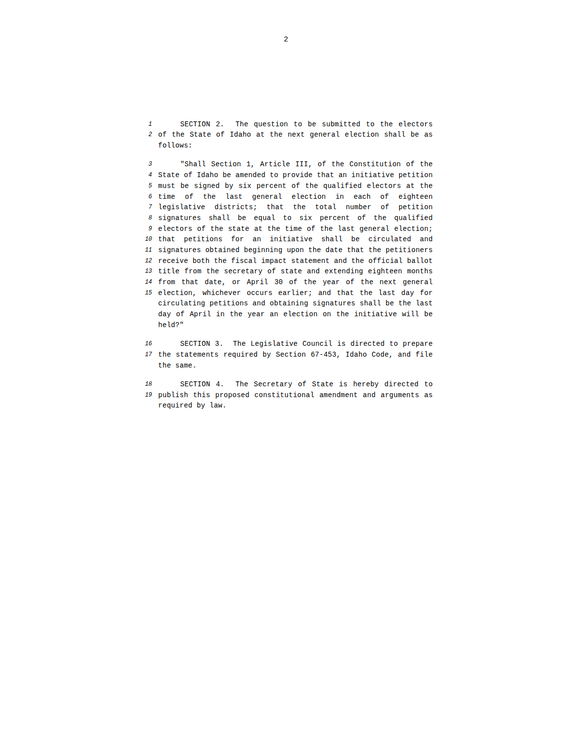2
1 2
SECTION 2. The question to be submitted to the electors of the State of Idaho at the next general election shall be as follows:
3 4 5 6 7 8 9 10 11 12 13 14 15
"Shall Section 1, Article III, of the Constitution of the State of Idaho be amended to provide that an initiative petition must be signed by six percent of the qualified electors at the time of the last general election in each of eighteen legislative districts; that the total number of petition signatures shall be equal to six percent of the qualified electors of the state at the time of the last general election; that petitions for an initiative shall be circulated and signatures obtained beginning upon the date that the petitioners receive both the fiscal impact statement and the official ballot title from the secretary of state and extending eighteen months from that date, or April 30 of the year of the next general election, whichever occurs earlier; and that the last day for circulating petitions and obtaining signatures shall be the last day of April in the year an election on the initiative will be held?"
16 17
SECTION 3. The Legislative Council is directed to prepare the statements required by Section 67-453, Idaho Code, and file the same.
18 19
SECTION 4. The Secretary of State is hereby directed to publish this proposed constitutional amendment and arguments as required by law.